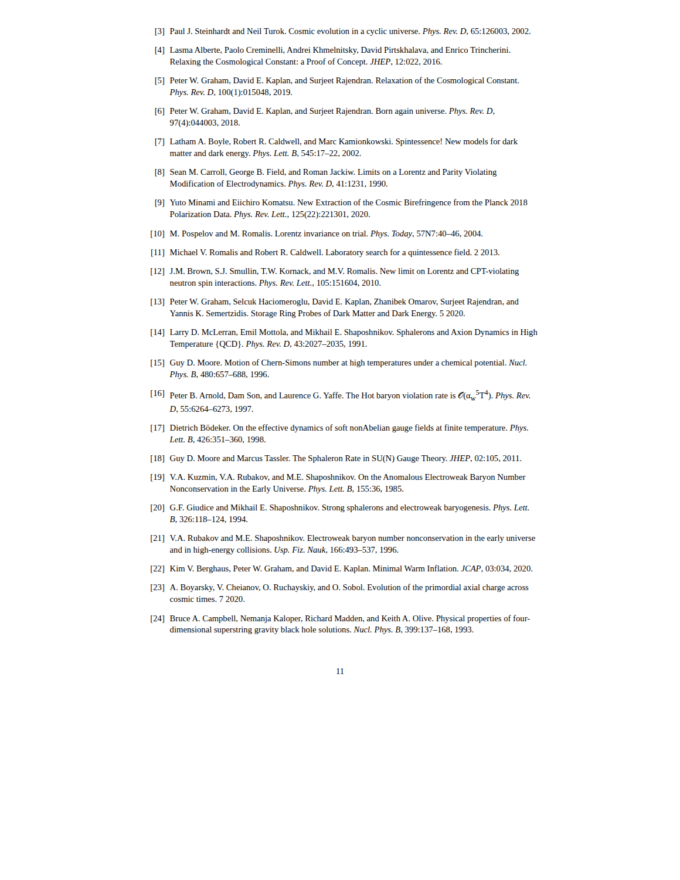Paul J. Steinhardt and Neil Turok. Cosmic evolution in a cyclic universe. Phys. Rev. D, 65:126003, 2002.
Lasma Alberte, Paolo Creminelli, Andrei Khmelnitsky, David Pirtskhalava, and Enrico Trincherini. Relaxing the Cosmological Constant: a Proof of Concept. JHEP, 12:022, 2016.
Peter W. Graham, David E. Kaplan, and Surjeet Rajendran. Relaxation of the Cosmological Constant. Phys. Rev. D, 100(1):015048, 2019.
Peter W. Graham, David E. Kaplan, and Surjeet Rajendran. Born again universe. Phys. Rev. D, 97(4):044003, 2018.
Latham A. Boyle, Robert R. Caldwell, and Marc Kamionkowski. Spintessence! New models for dark matter and dark energy. Phys. Lett. B, 545:17–22, 2002.
Sean M. Carroll, George B. Field, and Roman Jackiw. Limits on a Lorentz and Parity Violating Modification of Electrodynamics. Phys. Rev. D, 41:1231, 1990.
Yuto Minami and Eiichiro Komatsu. New Extraction of the Cosmic Birefringence from the Planck 2018 Polarization Data. Phys. Rev. Lett., 125(22):221301, 2020.
M. Pospelov and M. Romalis. Lorentz invariance on trial. Phys. Today, 57N7:40–46, 2004.
Michael V. Romalis and Robert R. Caldwell. Laboratory search for a quintessence field. 2 2013.
J.M. Brown, S.J. Smullin, T.W. Kornack, and M.V. Romalis. New limit on Lorentz and CPT-violating neutron spin interactions. Phys. Rev. Lett., 105:151604, 2010.
Peter W. Graham, Selcuk Haciomeroglu, David E. Kaplan, Zhanibek Omarov, Surjeet Rajendran, and Yannis K. Semertzidis. Storage Ring Probes of Dark Matter and Dark Energy. 5 2020.
Larry D. McLerran, Emil Mottola, and Mikhail E. Shaposhnikov. Sphalerons and Axion Dynamics in High Temperature {QCD}. Phys. Rev. D, 43:2027–2035, 1991.
Guy D. Moore. Motion of Chern-Simons number at high temperatures under a chemical potential. Nucl. Phys. B, 480:657–688, 1996.
Peter B. Arnold, Dam Son, and Laurence G. Yaffe. The Hot baryon violation rate is 𝒪(αw5T4). Phys. Rev. D, 55:6264–6273, 1997.
Dietrich Bödeker. On the effective dynamics of soft nonAbelian gauge fields at finite temperature. Phys. Lett. B, 426:351–360, 1998.
Guy D. Moore and Marcus Tassler. The Sphaleron Rate in SU(N) Gauge Theory. JHEP, 02:105, 2011.
V.A. Kuzmin, V.A. Rubakov, and M.E. Shaposhnikov. On the Anomalous Electroweak Baryon Number Nonconservation in the Early Universe. Phys. Lett. B, 155:36, 1985.
G.F. Giudice and Mikhail E. Shaposhnikov. Strong sphalerons and electroweak baryogenesis. Phys. Lett. B, 326:118–124, 1994.
V.A. Rubakov and M.E. Shaposhnikov. Electroweak baryon number nonconservation in the early universe and in high-energy collisions. Usp. Fiz. Nauk, 166:493–537, 1996.
Kim V. Berghaus, Peter W. Graham, and David E. Kaplan. Minimal Warm Inflation. JCAP, 03:034, 2020.
A. Boyarsky, V. Cheianov, O. Ruchayskiy, and O. Sobol. Evolution of the primordial axial charge across cosmic times. 7 2020.
Bruce A. Campbell, Nemanja Kaloper, Richard Madden, and Keith A. Olive. Physical properties of four-dimensional superstring gravity black hole solutions. Nucl. Phys. B, 399:137–168, 1993.
11